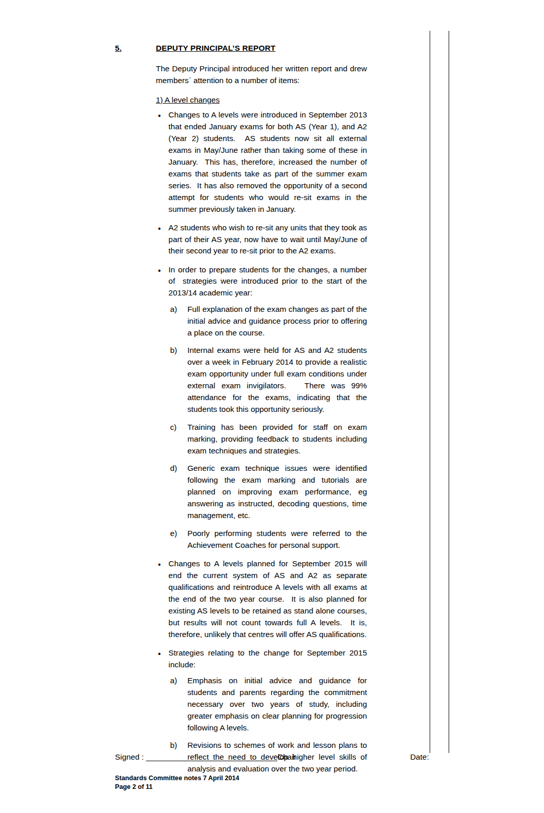5.
DEPUTY PRINCIPAL’S REPORT
The Deputy Principal introduced her written report and drew members` attention to a number of items:
1) A level changes
Changes to A levels were introduced in September 2013 that ended January exams for both AS (Year 1), and A2 (Year 2) students. AS students now sit all external exams in May/June rather than taking some of these in January. This has, therefore, increased the number of exams that students take as part of the summer exam series. It has also removed the opportunity of a second attempt for students who would re-sit exams in the summer previously taken in January.
A2 students who wish to re-sit any units that they took as part of their AS year, now have to wait until May/June of their second year to re-sit prior to the A2 exams.
In order to prepare students for the changes, a number of strategies were introduced prior to the start of the 2013/14 academic year:
Full explanation of the exam changes as part of the initial advice and guidance process prior to offering a place on the course.
Internal exams were held for AS and A2 students over a week in February 2014 to provide a realistic exam opportunity under full exam conditions under external exam invigilators. There was 99% attendance for the exams, indicating that the students took this opportunity seriously.
Training has been provided for staff on exam marking, providing feedback to students including exam techniques and strategies.
Generic exam technique issues were identified following the exam marking and tutorials are planned on improving exam performance, eg answering as instructed, decoding questions, time management, etc.
Poorly performing students were referred to the Achievement Coaches for personal support.
Changes to A levels planned for September 2015 will end the current system of AS and A2 as separate qualifications and reintroduce A levels with all exams at the end of the two year course. It is also planned for existing AS levels to be retained as stand alone courses, but results will not count towards full A levels. It is, therefore, unlikely that centres will offer AS qualifications.
Strategies relating to the change for September 2015 include:
Emphasis on initial advice and guidance for students and parents regarding the commitment necessary over two years of study, including greater emphasis on clear planning for progression following A levels.
Revisions to schemes of work and lesson plans to reflect the need to develop higher level skills of analysis and evaluation over the two year period.
Signed : _____________________________Chair Date:
Standards Committee notes 7 April 2014
Page 2 of 11